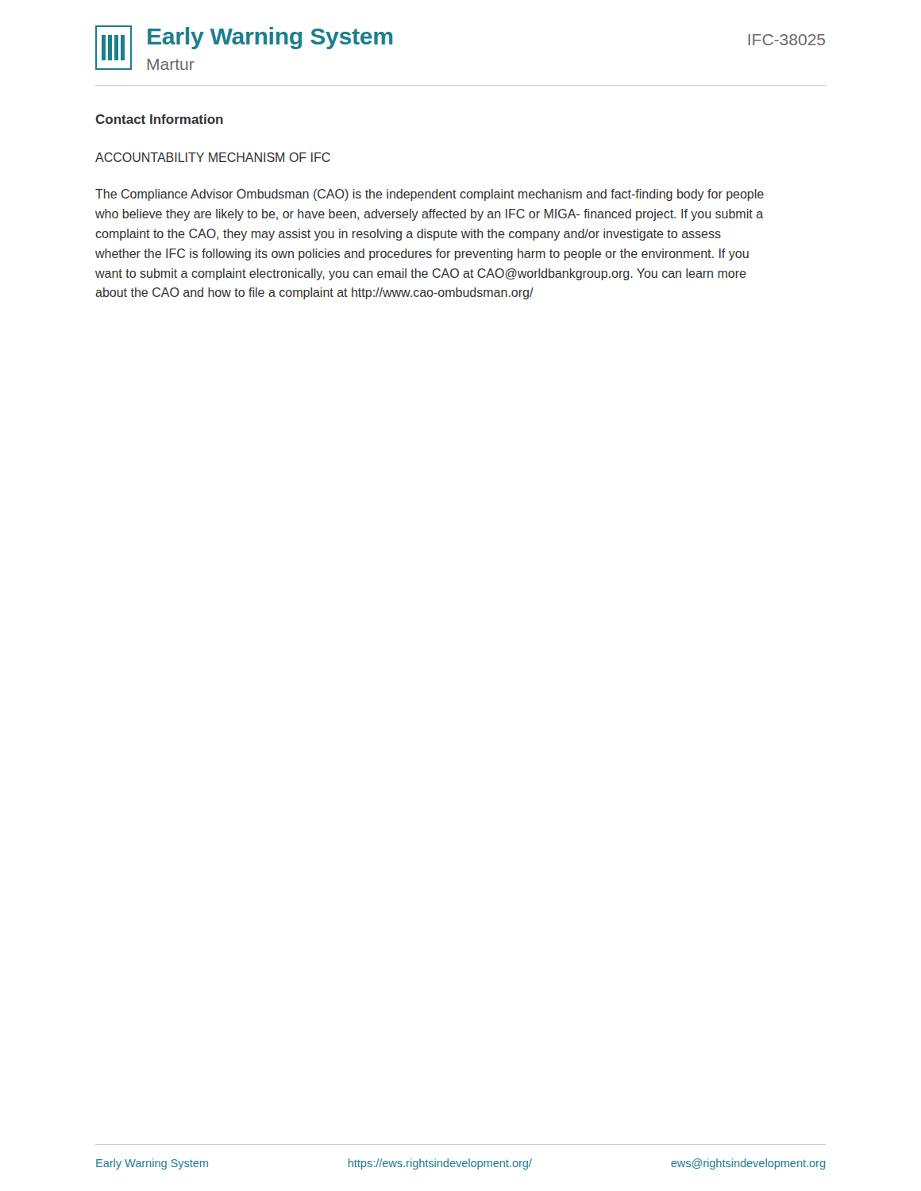Early Warning System Martur
IFC-38025
Contact Information
ACCOUNTABILITY MECHANISM OF IFC
The Compliance Advisor Ombudsman (CAO) is the independent complaint mechanism and fact-finding body for people who believe they are likely to be, or have been, adversely affected by an IFC or MIGA- financed project. If you submit a complaint to the CAO, they may assist you in resolving a dispute with the company and/or investigate to assess whether the IFC is following its own policies and procedures for preventing harm to people or the environment. If you want to submit a complaint electronically, you can email the CAO at CAO@worldbankgroup.org. You can learn more about the CAO and how to file a complaint at http://www.cao-ombudsman.org/
Early Warning System
https://ews.rightsindevelopment.org/
ews@rightsindevelopment.org